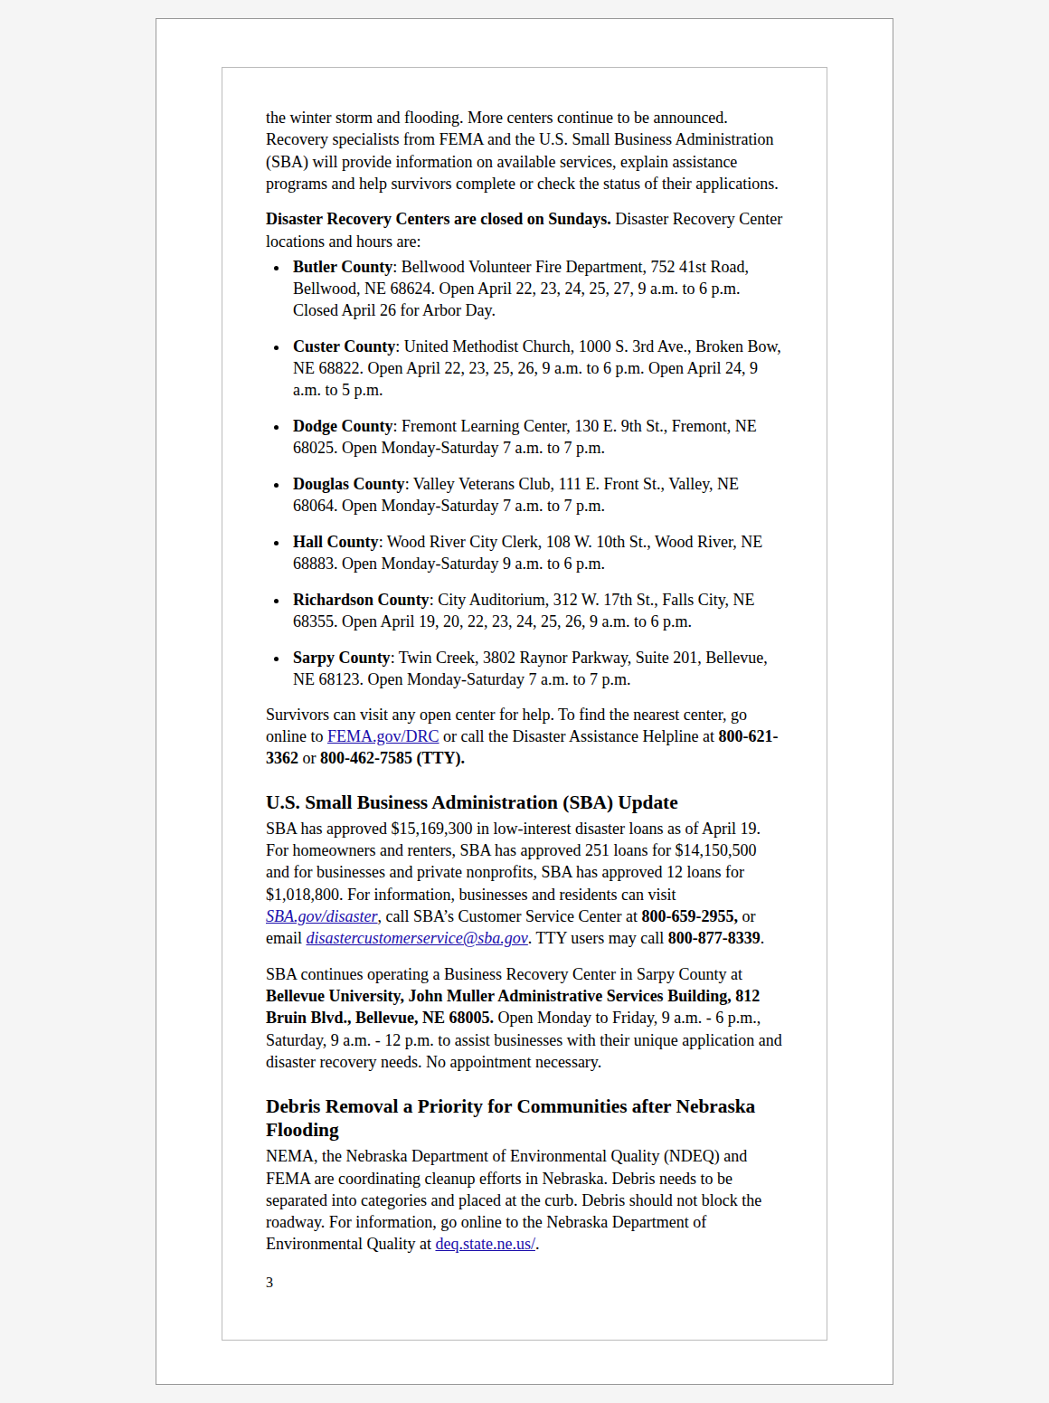the winter storm and flooding. More centers continue to be announced. Recovery specialists from FEMA and the U.S. Small Business Administration (SBA) will provide information on available services, explain assistance programs and help survivors complete or check the status of their applications.
Disaster Recovery Centers are closed on Sundays. Disaster Recovery Center
locations and hours are:
Butler County: Bellwood Volunteer Fire Department, 752 41st Road, Bellwood, NE 68624. Open April 22, 23, 24, 25, 27, 9 a.m. to 6 p.m. Closed April 26 for Arbor Day.
Custer County: United Methodist Church, 1000 S. 3rd Ave., Broken Bow, NE 68822. Open April 22, 23, 25, 26, 9 a.m. to 6 p.m. Open April 24, 9 a.m. to 5 p.m.
Dodge County: Fremont Learning Center, 130 E. 9th St., Fremont, NE 68025. Open Monday-Saturday 7 a.m. to 7 p.m.
Douglas County: Valley Veterans Club, 111 E. Front St., Valley, NE 68064. Open Monday-Saturday 7 a.m. to 7 p.m.
Hall County: Wood River City Clerk, 108 W. 10th St., Wood River, NE 68883. Open Monday-Saturday 9 a.m. to 6 p.m.
Richardson County: City Auditorium, 312 W. 17th St., Falls City, NE 68355. Open April 19, 20, 22, 23, 24, 25, 26, 9 a.m. to 6 p.m.
Sarpy County: Twin Creek, 3802 Raynor Parkway, Suite 201, Bellevue, NE 68123. Open Monday-Saturday 7 a.m. to 7 p.m.
Survivors can visit any open center for help. To find the nearest center, go online to FEMA.gov/DRC or call the Disaster Assistance Helpline at 800-621-3362 or 800-462-7585 (TTY).
U.S. Small Business Administration (SBA) Update
SBA has approved $15,169,300 in low-interest disaster loans as of April 19. For homeowners and renters, SBA has approved 251 loans for $14,150,500 and for businesses and private nonprofits, SBA has approved 12 loans for $1,018,800. For information, businesses and residents can visit SBA.gov/disaster, call SBA’s Customer Service Center at 800-659-2955, or email disastercustomerservice@sba.gov. TTY users may call 800-877-8339.
SBA continues operating a Business Recovery Center in Sarpy County at Bellevue University, John Muller Administrative Services Building, 812 Bruin Blvd., Bellevue, NE 68005. Open Monday to Friday, 9 a.m. - 6 p.m., Saturday, 9 a.m. - 12 p.m. to assist businesses with their unique application and disaster recovery needs. No appointment necessary.
Debris Removal a Priority for Communities after Nebraska Flooding
NEMA, the Nebraska Department of Environmental Quality (NDEQ) and FEMA are coordinating cleanup efforts in Nebraska. Debris needs to be separated into categories and placed at the curb. Debris should not block the roadway. For information, go online to the Nebraska Department of Environmental Quality at deq.state.ne.us/.
3